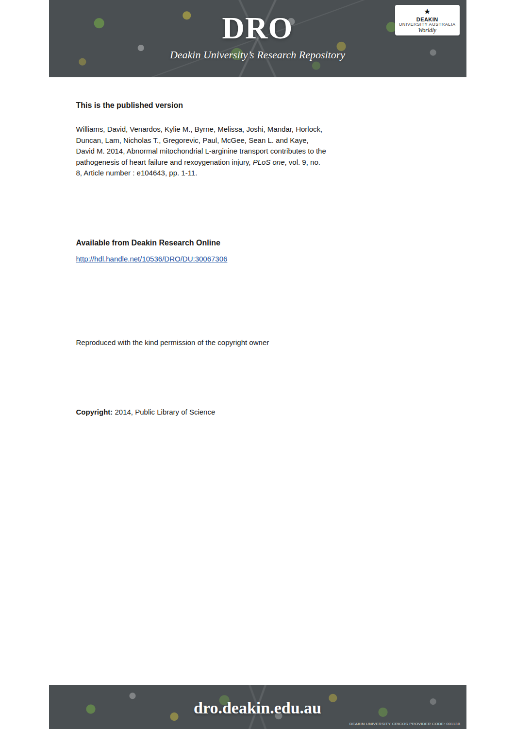★ DEAKIN University Australia Worldly
DRO
Deakin University’s Research Repository
This is the published version
Williams, David, Venardos, Kylie M., Byrne, Melissa, Joshi, Mandar, Horlock, Duncan, Lam, Nicholas T., Gregorevic, Paul, McGee, Sean L. and Kaye, David M. 2014, Abnormal mitochondrial L-arginine transport contributes to the pathogenesis of heart failure and rexoygenation injury, PLoS one, vol. 9, no. 8, Article number : e104643, pp. 1-11.
Available from Deakin Research Online
http://hdl.handle.net/10536/DRO/DU:30067306
Reproduced with the kind permission of the copyright owner
Copyright: 2014, Public Library of Science
dro.deakin.edu.au
Deakin University CRICOS Provider Code: 00113B